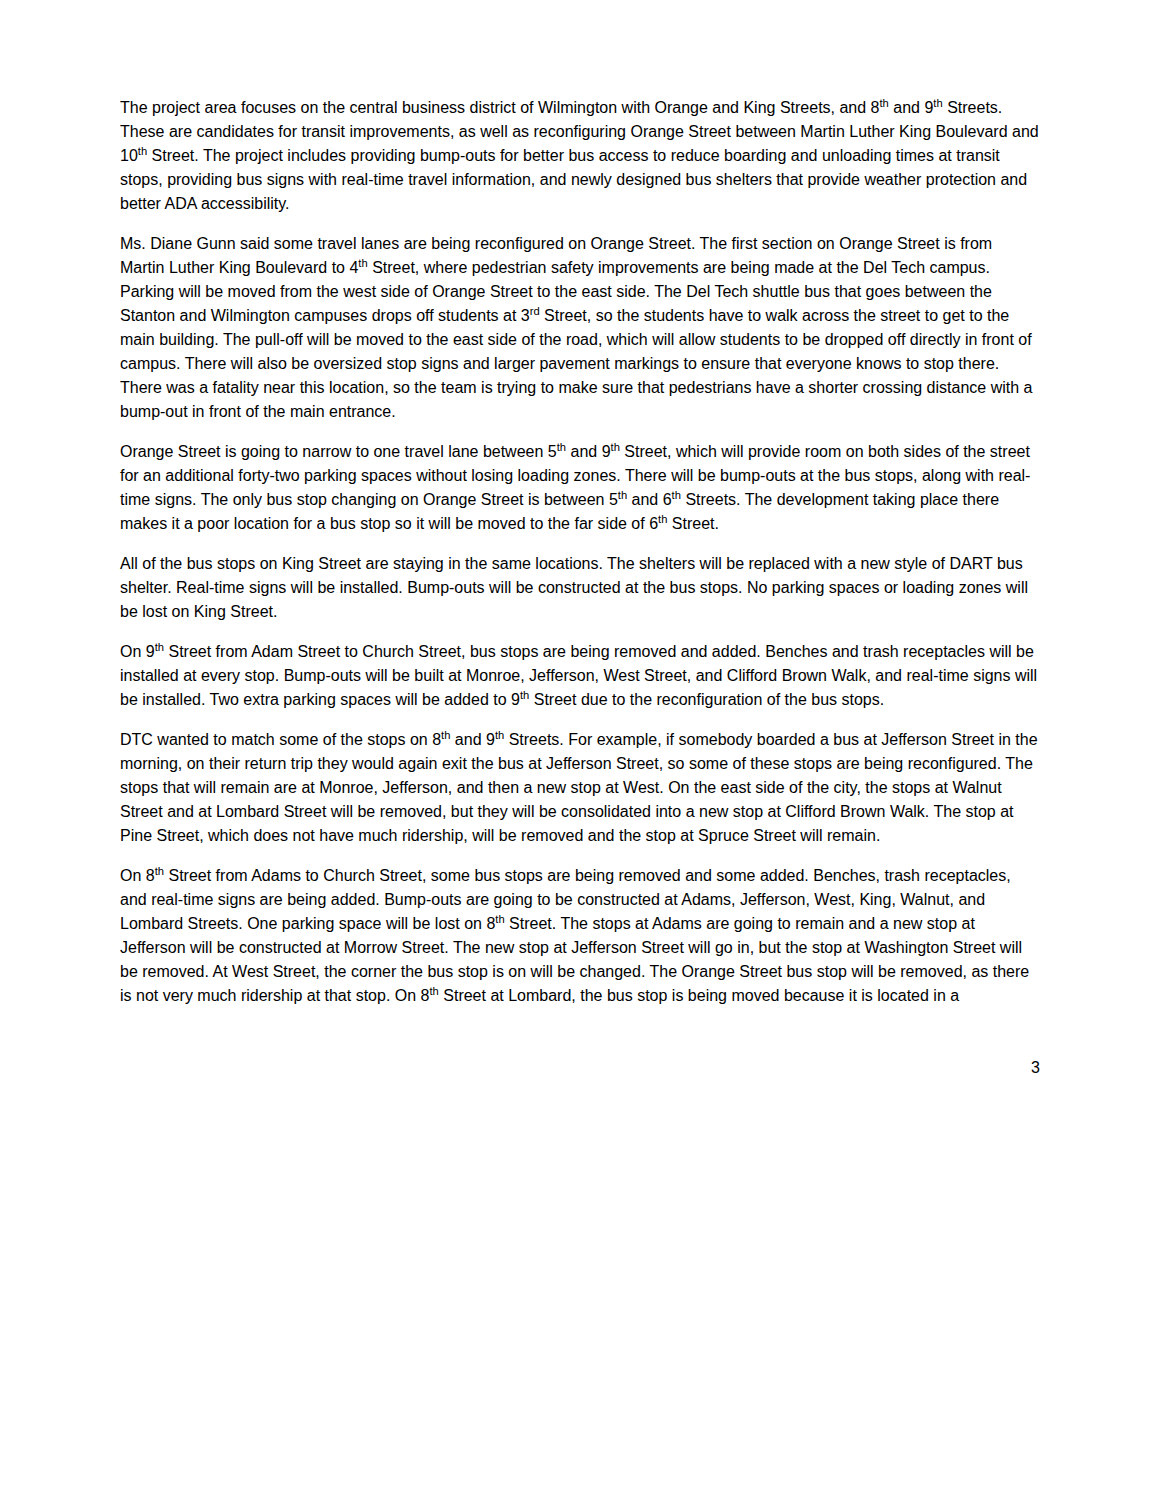The project area focuses on the central business district of Wilmington with Orange and King Streets, and 8th and 9th Streets. These are candidates for transit improvements, as well as reconfiguring Orange Street between Martin Luther King Boulevard and 10th Street. The project includes providing bump-outs for better bus access to reduce boarding and unloading times at transit stops, providing bus signs with real-time travel information, and newly designed bus shelters that provide weather protection and better ADA accessibility.
Ms. Diane Gunn said some travel lanes are being reconfigured on Orange Street. The first section on Orange Street is from Martin Luther King Boulevard to 4th Street, where pedestrian safety improvements are being made at the Del Tech campus. Parking will be moved from the west side of Orange Street to the east side. The Del Tech shuttle bus that goes between the Stanton and Wilmington campuses drops off students at 3rd Street, so the students have to walk across the street to get to the main building. The pull-off will be moved to the east side of the road, which will allow students to be dropped off directly in front of campus. There will also be oversized stop signs and larger pavement markings to ensure that everyone knows to stop there. There was a fatality near this location, so the team is trying to make sure that pedestrians have a shorter crossing distance with a bump-out in front of the main entrance.
Orange Street is going to narrow to one travel lane between 5th and 9th Street, which will provide room on both sides of the street for an additional forty-two parking spaces without losing loading zones. There will be bump-outs at the bus stops, along with real-time signs. The only bus stop changing on Orange Street is between 5th and 6th Streets. The development taking place there makes it a poor location for a bus stop so it will be moved to the far side of 6th Street.
All of the bus stops on King Street are staying in the same locations. The shelters will be replaced with a new style of DART bus shelter. Real-time signs will be installed. Bump-outs will be constructed at the bus stops. No parking spaces or loading zones will be lost on King Street.
On 9th Street from Adam Street to Church Street, bus stops are being removed and added. Benches and trash receptacles will be installed at every stop. Bump-outs will be built at Monroe, Jefferson, West Street, and Clifford Brown Walk, and real-time signs will be installed. Two extra parking spaces will be added to 9th Street due to the reconfiguration of the bus stops.
DTC wanted to match some of the stops on 8th and 9th Streets. For example, if somebody boarded a bus at Jefferson Street in the morning, on their return trip they would again exit the bus at Jefferson Street, so some of these stops are being reconfigured. The stops that will remain are at Monroe, Jefferson, and then a new stop at West. On the east side of the city, the stops at Walnut Street and at Lombard Street will be removed, but they will be consolidated into a new stop at Clifford Brown Walk. The stop at Pine Street, which does not have much ridership, will be removed and the stop at Spruce Street will remain.
On 8th Street from Adams to Church Street, some bus stops are being removed and some added. Benches, trash receptacles, and real-time signs are being added. Bump-outs are going to be constructed at Adams, Jefferson, West, King, Walnut, and Lombard Streets. One parking space will be lost on 8th Street. The stops at Adams are going to remain and a new stop at Jefferson will be constructed at Morrow Street. The new stop at Jefferson Street will go in, but the stop at Washington Street will be removed. At West Street, the corner the bus stop is on will be changed. The Orange Street bus stop will be removed, as there is not very much ridership at that stop. On 8th Street at Lombard, the bus stop is being moved because it is located in a
3